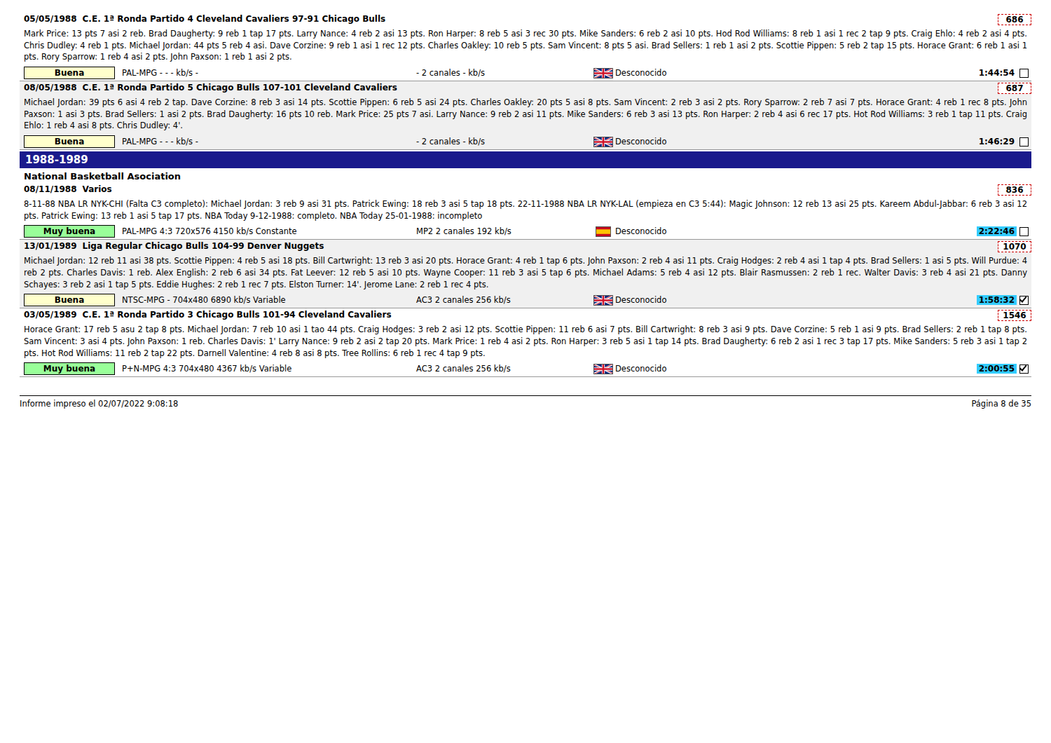05/05/1988 C.E. 1ª Ronda Partido 4 Cleveland Cavaliers 97-91 Chicago Bulls
686
Mark Price: 13 pts 7 asi 2 reb. Brad Daugherty: 9 reb 1 tap 17 pts. Larry Nance: 4 reb 2 asi 13 pts. Ron Harper: 8 reb 5 asi 3 rec 30 pts. Mike Sanders: 6 reb 2 asi 10 pts. Hod Rod Williams: 8 reb 1 asi 1 rec 2 tap 9 pts. Craig Ehlo: 4 reb 2 asi 4 pts. Chris Dudley: 4 reb 1 pts. Michael Jordan: 44 pts 5 reb 4 asi. Dave Corzine: 9 reb 1 asi 1 rec 12 pts. Charles Oakley: 10 reb 5 pts. Sam Vincent: 8 pts 5 asi. Brad Sellers: 1 reb 1 asi 2 pts. Scottie Pippen: 5 reb 2 tap 15 pts. Horace Grant: 6 reb 1 asi 1 pts. Rory Sparrow: 1 reb 4 asi 2 pts. John Paxson: 1 reb 1 asi 2 pts.
Buena
PAL-MPG - - - kb/s -
- 2 canales - kb/s
Desconocido
1:44:54
08/05/1988 C.E. 1ª Ronda Partido 5 Chicago Bulls 107-101 Cleveland Cavaliers
687
Michael Jordan: 39 pts 6 asi 4 reb 2 tap. Dave Corzine: 8 reb 3 asi 14 pts. Scottie Pippen: 6 reb 5 asi 24 pts. Charles Oakley: 20 pts 5 asi 8 pts. Sam Vincent: 2 reb 3 asi 2 pts. Rory Sparrow: 2 reb 7 asi 7 pts. Horace Grant: 4 reb 1 rec 8 pts. John Paxson: 1 asi 3 pts. Brad Sellers: 1 asi 2 pts. Brad Daugherty: 16 pts 10 reb. Mark Price: 25 pts 7 asi. Larry Nance: 9 reb 2 asi 11 pts. Mike Sanders: 6 reb 3 asi 13 pts. Ron Harper: 2 reb 4 asi 6 rec 17 pts. Hot Rod Williams: 3 reb 1 tap 11 pts. Craig Ehlo: 1 reb 4 asi 8 pts. Chris Dudley: 4'.
Buena
PAL-MPG - - - kb/s -
- 2 canales - kb/s
Desconocido
1:46:29
1988-1989
National Basketball Asociation
08/11/1988 Varios
836
8-11-88 NBA LR NYK-CHI (Falta C3 completo): Michael Jordan: 3 reb 9 asi 31 pts. Patrick Ewing: 18 reb 3 asi 5 tap 18 pts. 22-11-1988 NBA LR NYK-LAL (empieza en C3 5:44): Magic Johnson: 12 reb 13 asi 25 pts. Kareem Abdul-Jabbar: 6 reb 3 asi 12 pts. Patrick Ewing: 13 reb 1 asi 5 tap 17 pts. NBA Today 9-12-1988: completo. NBA Today 25-01-1988: incompleto
Muy buena
PAL-MPG 4:3 720x576 4150 kb/s Constante
MP2 2 canales 192 kb/s
Desconocido
2:22:46
13/01/1989 Liga Regular Chicago Bulls 104-99 Denver Nuggets
1070
Michael Jordan: 12 reb 11 asi 38 pts. Scottie Pippen: 4 reb 5 asi 18 pts. Bill Cartwright: 13 reb 3 asi 20 pts. Horace Grant: 4 reb 1 tap 6 pts. John Paxson: 2 reb 4 asi 11 pts. Craig Hodges: 2 reb 4 asi 1 tap 4 pts. Brad Sellers: 1 asi 5 pts. Will Purdue: 4 reb 2 pts. Charles Davis: 1 reb. Alex English: 2 reb 6 asi 34 pts. Fat Leever: 12 reb 5 asi 10 pts. Wayne Cooper: 11 reb 3 asi 5 tap 6 pts. Michael Adams: 5 reb 4 asi 12 pts. Blair Rasmussen: 2 reb 1 rec. Walter Davis: 3 reb 4 asi 21 pts. Danny Schayes: 3 reb 2 asi 1 tap 5 pts. Eddie Hughes: 2 reb 1 rec 7 pts. Elston Turner: 14'. Jerome Lane: 2 reb 1 rec 4 pts.
Buena
NTSC-MPG - 704x480 6890 kb/s Variable
AC3 2 canales 256 kb/s
Desconocido
1:58:32
03/05/1989 C.E. 1ª Ronda Partido 3 Chicago Bulls 101-94 Cleveland Cavaliers
1546
Horace Grant: 17 reb 5 asu 2 tap 8 pts. Michael Jordan: 7 reb 10 asi 1 tao 44 pts. Craig Hodges: 3 reb 2 asi 12 pts. Scottie Pippen: 11 reb 6 asi 7 pts. Bill Cartwright: 8 reb 3 asi 9 pts. Dave Corzine: 5 reb 1 asi 9 pts. Brad Sellers: 2 reb 1 tap 8 pts. Sam Vincent: 3 asi 4 pts. John Paxson: 1 reb. Charles Davis: 1' Larry Nance: 9 reb 2 asi 2 tap 20 pts. Mark Price: 1 reb 4 asi 2 pts. Ron Harper: 3 reb 5 asi 1 tap 14 pts. Brad Daugherty: 6 reb 2 asi 1 rec 3 tap 17 pts. Mike Sanders: 5 reb 3 asi 1 tap 2 pts. Hot Rod Williams: 11 reb 2 tap 22 pts. Darnell Valentine: 4 reb 8 asi 8 pts. Tree Rollins: 6 reb 1 rec 4 tap 9 pts.
Muy buena
P+N-MPG 4:3 704x480 4367 kb/s Variable
AC3 2 canales 256 kb/s
Desconocido
2:00:55
Informe impreso el 02/07/2022 9:08:18
Página 8 de 35